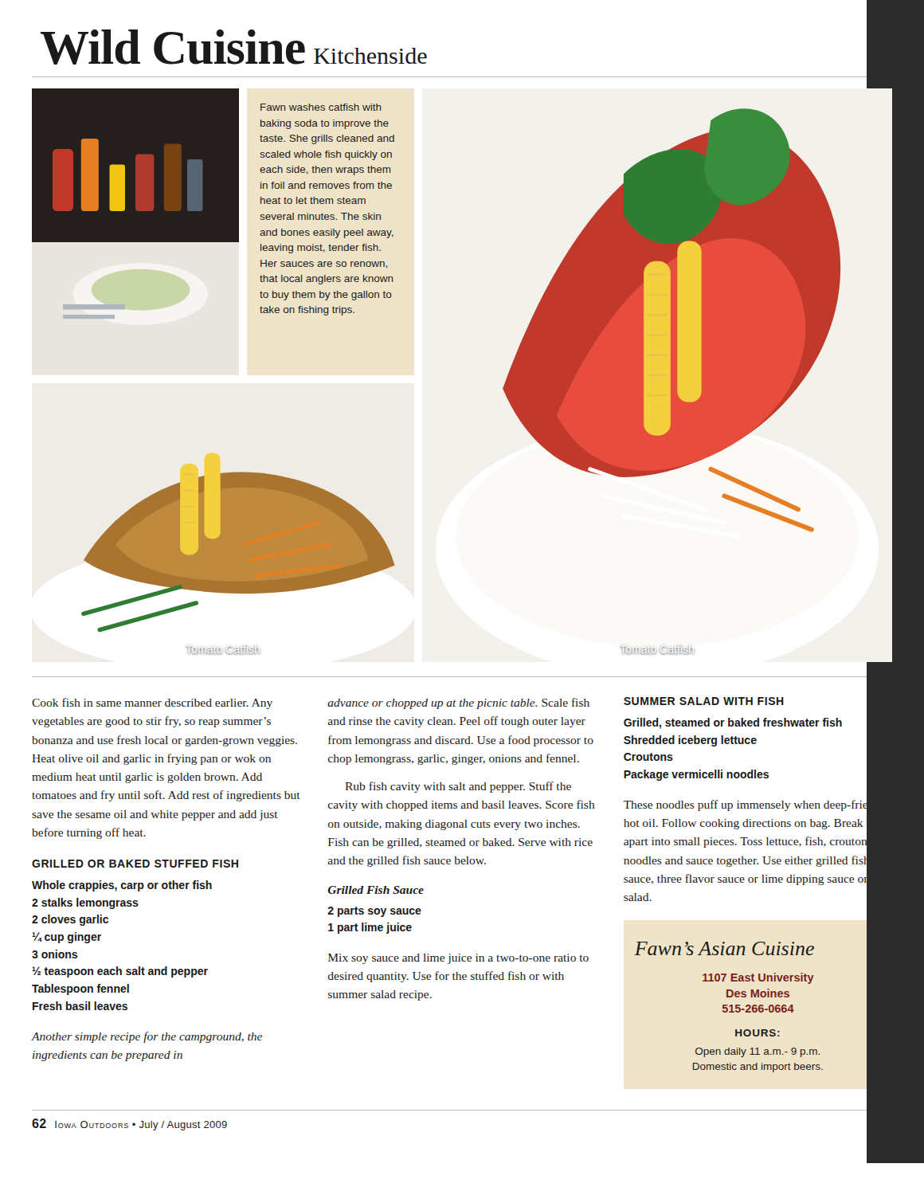Wild Cuisine
Kitchenside
Fawn washes catfish with baking soda to improve the taste. She grills cleaned and scaled whole fish quickly on each side, then wraps them in foil and removes from the heat to let them steam several minutes. The skin and bones easily peel away, leaving moist, tender fish. Her sauces are so renown, that local anglers are known to buy them by the gallon to take on fishing trips.
Tomato Catfish
Tomato Catfish
Cook fish in same manner described earlier. Any vegetables are good to stir fry, so reap summer’s bonanza and use fresh local or garden-grown veggies. Heat olive oil and garlic in frying pan or wok on medium heat until garlic is golden brown. Add tomatoes and fry until soft. Add rest of ingredients but save the sesame oil and white pepper and add just before turning off heat.
Grilled or Baked Stuffed Fish
Whole crappies, carp or other fish
2 stalks lemongrass
2 cloves garlic
¼ cup ginger
3 onions
½ teaspoon each salt and pepper
Tablespoon fennel
Fresh basil leaves
Another simple recipe for the campground, the ingredients can be prepared in
advance or chopped up at the picnic table. Scale fish and rinse the cavity clean. Peel off tough outer layer from lemongrass and discard. Use a food processor to chop lemongrass, garlic, ginger, onions and fennel.
Rub fish cavity with salt and pepper. Stuff the cavity with chopped items and basil leaves. Score fish on outside, making diagonal cuts every two inches. Fish can be grilled, steamed or baked. Serve with rice and the grilled fish sauce below.
Grilled Fish Sauce
2 parts soy sauce
1 part lime juice
Mix soy sauce and lime juice in a two-to-one ratio to desired quantity. Use for the stuffed fish or with summer salad recipe.
Summer Salad with Fish
Grilled, steamed or baked freshwater fish
Shredded iceberg lettuce
Croutons
Package vermicelli noodles
These noodles puff up immensely when deep-fried in hot oil. Follow cooking directions on bag. Break fish apart into small pieces. Toss lettuce, fish, croutons, noodles and sauce together. Use either grilled fish sauce, three flavor sauce or lime dipping sauce on salad.
Fawn’s Asian Cuisine
1107 East University
Des Moines
515-266-0664
HOURS:
Open daily 11 a.m.- 9 p.m.
Domestic and import beers.
62 Iowa Outdoors • July / August 2009